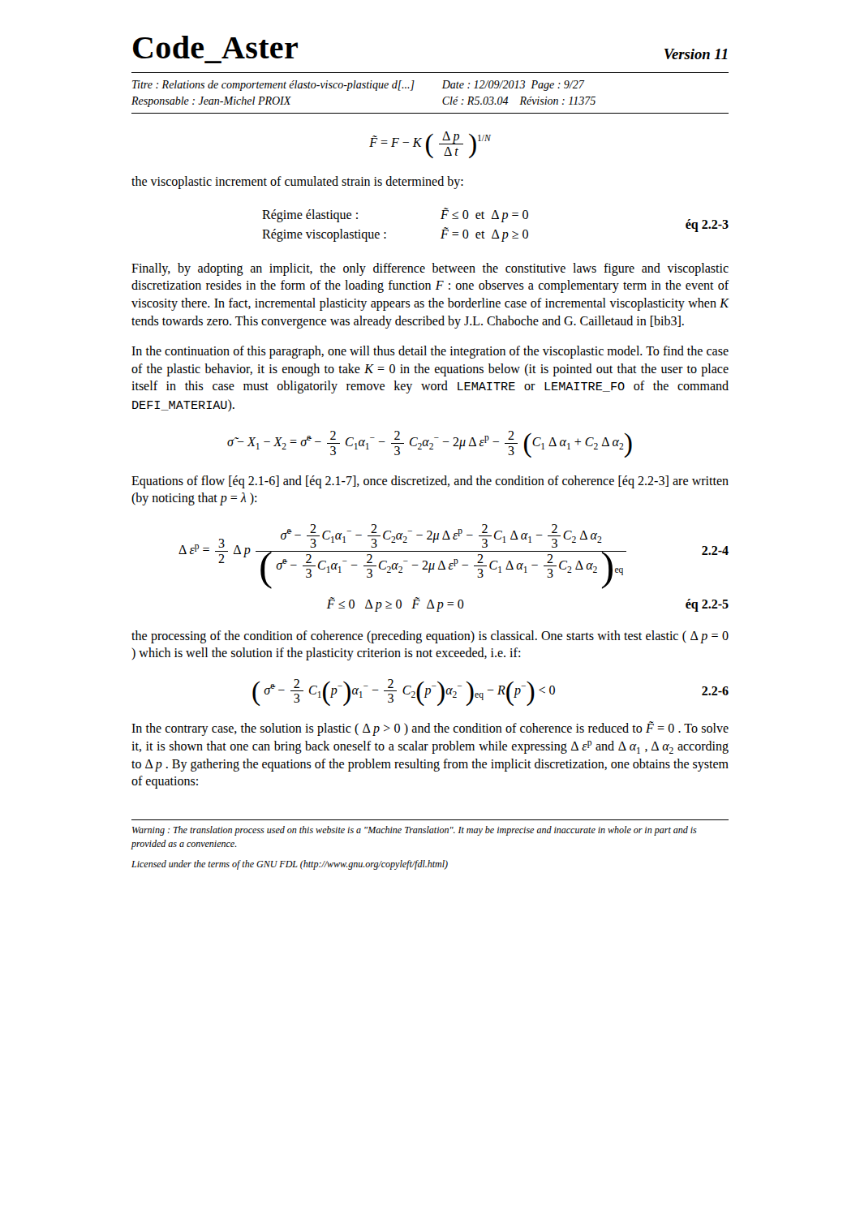Code_Aster
Version 11
| Titre : Relations de comportement élasto-visco-plastique d[...] | Date : 12/09/2013 Page : 9/27 |
| Responsable : Jean-Michel PROIX | Clé : R5.03.04 Révision : 11375 |
F̃ = F − K ( Δ p Δ t )1/N
the viscoplastic increment of cumulated strain is determined by:
Régime élastique : F̃ ≤ 0 et Δ p = 0
Régime viscoplastique : F̃ = 0 et Δ p ≥ 0
éq 2.2-3
Finally, by adopting an implicit, the only difference between the constitutive laws figure and viscoplastic discretization resides in the form of the loading function F : one observes a complementary term in the event of viscosity there. In fact, incremental plasticity appears as the borderline case of incremental viscoplasticity when K tends towards zero. This convergence was already described by J.L. Chaboche and G. Cailletaud in [bib3].
In the continuation of this paragraph, one will thus detail the integration of the viscoplastic model. To find the case of the plastic behavior, it is enough to take K = 0 in the equations below (it is pointed out that the user to place itself in this case must obligatorily remove key word LEMAITRE or LEMAITRE_FO of the command DEFI_MATERIAU).
σ̃ − X1 − X2 = σ̃e − 23 C1α1− − 23 C2α2− − 2μ Δ εp − 23 (C1 Δ α1 + C2 Δ α2)
Equations of flow [éq 2.1-6] and [éq 2.1-7], once discretized, and the condition of coherence [éq 2.2-3] are written (by noticing that p = λ ):
Δ εp = 32 Δ p σ̃e − 23 C1α1− − 23 C2α2− − 2μ Δ εp − 23 C1 Δ α1 − 23 C2 Δ α2 ( σ̃e − 23 C1α1− − 23 C2α2− − 2μ Δ εp − 23 C1 Δ α1 − 23 C2 Δ α2 ) eq
2.2-4
F̃ ≤ 0 Δ p ≥ 0 F̃ Δ p = 0
éq 2.2-5
the processing of the condition of coherence (preceding equation) is classical. One starts with test elastic ( Δ p = 0 ) which is well the solution if the plasticity criterion is not exceeded, i.e. if:
( σ̃e − 23 C1(p−) α1− − 23 C2(p−) α2− ) eq − R(p−) < 0
2.2-6
In the contrary case, the solution is plastic ( Δ p > 0 ) and the condition of coherence is reduced to F̃ = 0 . To solve it, it is shown that one can bring back oneself to a scalar problem while expressing Δ εp and Δ α1 , Δ α2 according to Δ p . By gathering the equations of the problem resulting from the implicit discretization, one obtains the system of equations:
Warning : The translation process used on this website is a "Machine Translation". It may be imprecise and inaccurate in whole or in part and is provided as a convenience.
Licensed under the terms of the GNU FDL (http://www.gnu.org/copyleft/fdl.html)